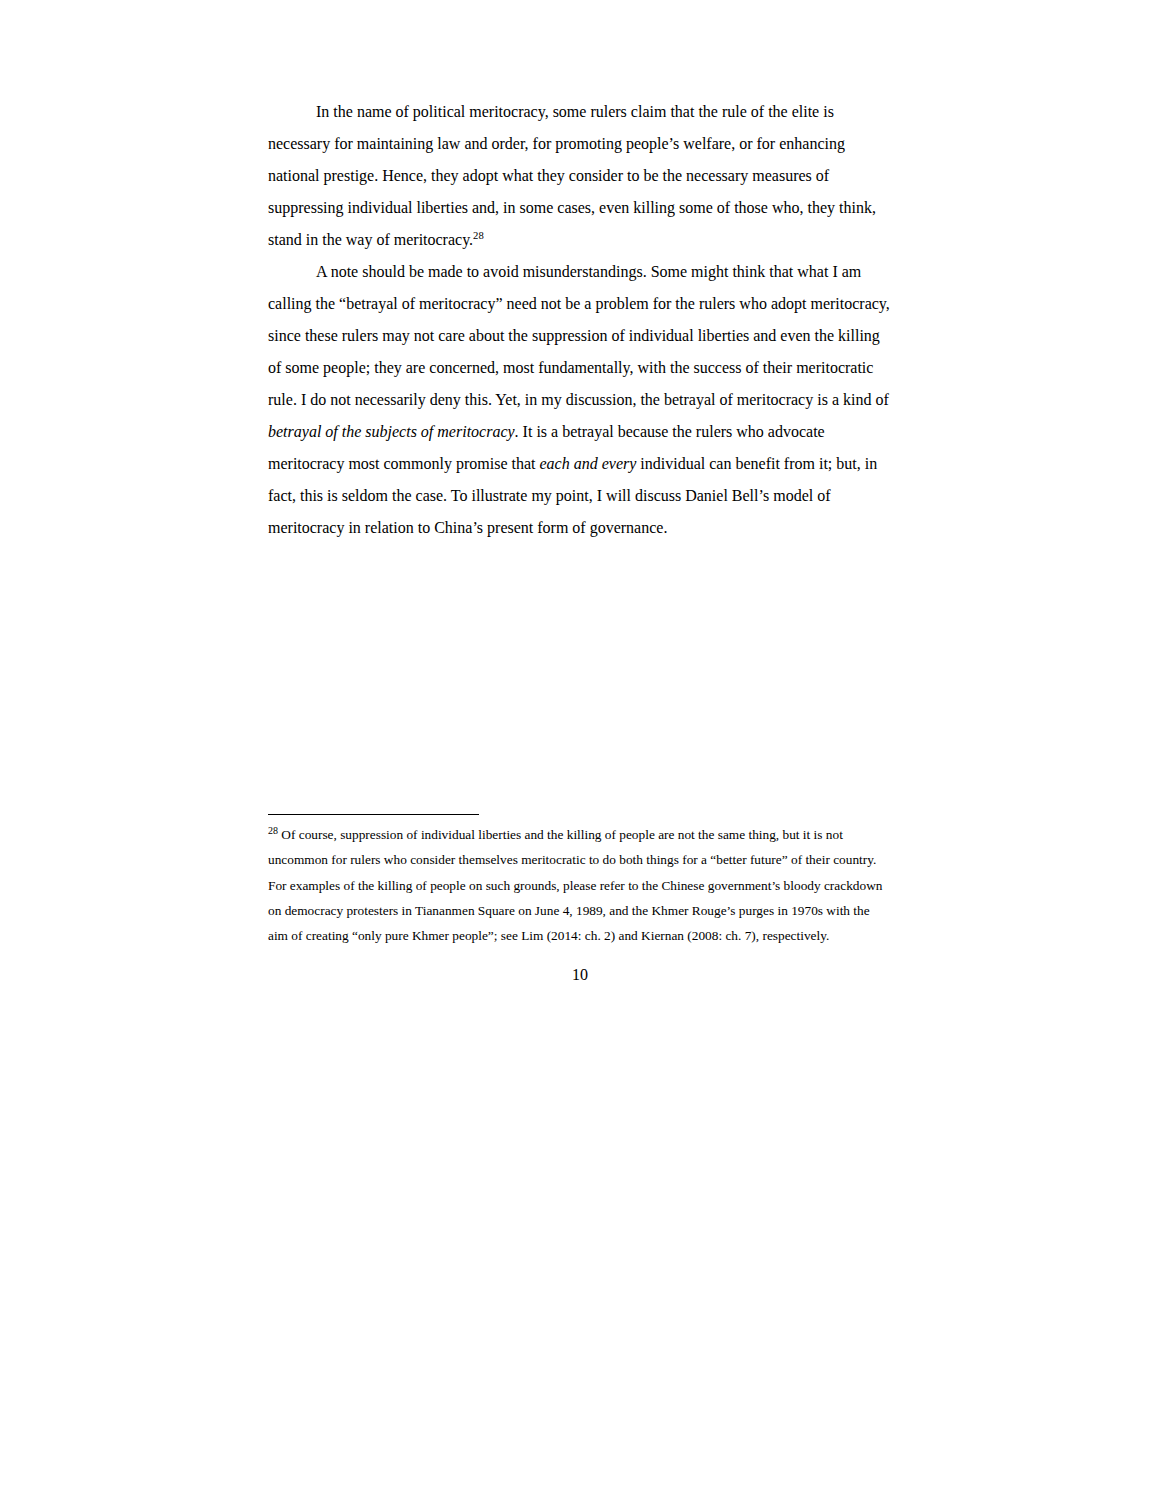In the name of political meritocracy, some rulers claim that the rule of the elite is necessary for maintaining law and order, for promoting people’s welfare, or for enhancing national prestige. Hence, they adopt what they consider to be the necessary measures of suppressing individual liberties and, in some cases, even killing some of those who, they think, stand in the way of meritocracy.28
A note should be made to avoid misunderstandings. Some might think that what I am calling the “betrayal of meritocracy” need not be a problem for the rulers who adopt meritocracy, since these rulers may not care about the suppression of individual liberties and even the killing of some people; they are concerned, most fundamentally, with the success of their meritocratic rule. I do not necessarily deny this. Yet, in my discussion, the betrayal of meritocracy is a kind of betrayal of the subjects of meritocracy. It is a betrayal because the rulers who advocate meritocracy most commonly promise that each and every individual can benefit from it; but, in fact, this is seldom the case. To illustrate my point, I will discuss Daniel Bell’s model of meritocracy in relation to China’s present form of governance.
28 Of course, suppression of individual liberties and the killing of people are not the same thing, but it is not uncommon for rulers who consider themselves meritocratic to do both things for a “better future” of their country. For examples of the killing of people on such grounds, please refer to the Chinese government’s bloody crackdown on democracy protesters in Tiananmen Square on June 4, 1989, and the Khmer Rouge’s purges in 1970s with the aim of creating “only pure Khmer people”; see Lim (2014: ch. 2) and Kiernan (2008: ch. 7), respectively.
10